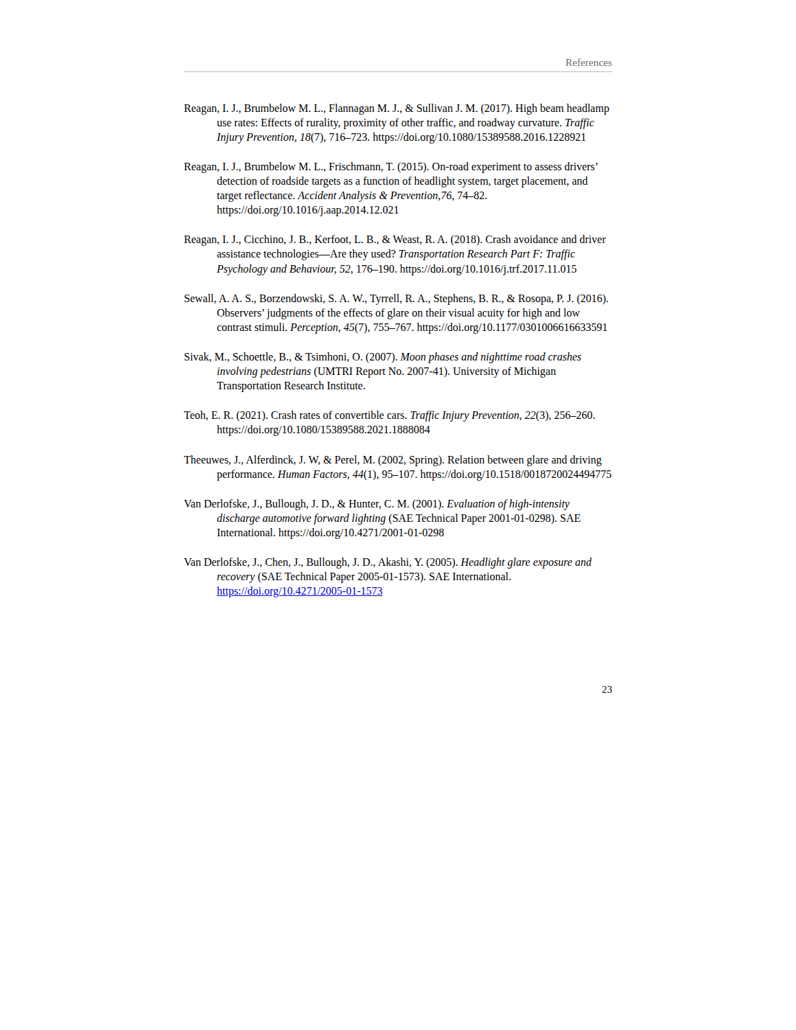References
Reagan, I. J., Brumbelow M. L., Flannagan M. J., & Sullivan J. M. (2017). High beam headlamp use rates: Effects of rurality, proximity of other traffic, and roadway curvature. Traffic Injury Prevention, 18(7), 716–723. https://doi.org/10.1080/15389588.2016.1228921
Reagan, I. J., Brumbelow M. L., Frischmann, T. (2015). On-road experiment to assess drivers’ detection of roadside targets as a function of headlight system, target placement, and target reflectance. Accident Analysis & Prevention,76, 74–82. https://doi.org/10.1016/j.aap.2014.12.021
Reagan, I. J., Cicchino, J. B., Kerfoot, L. B., & Weast, R. A. (2018). Crash avoidance and driver assistance technologies—Are they used? Transportation Research Part F: Traffic Psychology and Behaviour, 52, 176–190. https://doi.org/10.1016/j.trf.2017.11.015
Sewall, A. A. S., Borzendowski, S. A. W., Tyrrell, R. A., Stephens, B. R., & Rosopa, P. J. (2016). Observers’ judgments of the effects of glare on their visual acuity for high and low contrast stimuli. Perception, 45(7), 755–767. https://doi.org/10.1177/0301006616633591
Sivak, M., Schoettle, B., & Tsimhoni, O. (2007). Moon phases and nighttime road crashes involving pedestrians (UMTRI Report No. 2007-41). University of Michigan Transportation Research Institute.
Teoh, E. R. (2021). Crash rates of convertible cars. Traffic Injury Prevention, 22(3), 256–260. https://doi.org/10.1080/15389588.2021.1888084
Theeuwes, J., Alferdinck, J. W, & Perel, M. (2002, Spring). Relation between glare and driving performance. Human Factors, 44(1), 95–107. https://doi.org/10.1518/0018720024494775
Van Derlofske, J., Bullough, J. D., & Hunter, C. M. (2001). Evaluation of high-intensity discharge automotive forward lighting (SAE Technical Paper 2001-01-0298). SAE International. https://doi.org/10.4271/2001-01-0298
Van Derlofske, J., Chen, J., Bullough, J. D., Akashi, Y. (2005). Headlight glare exposure and recovery (SAE Technical Paper 2005-01-1573). SAE International. https://doi.org/10.4271/2005-01-1573
23